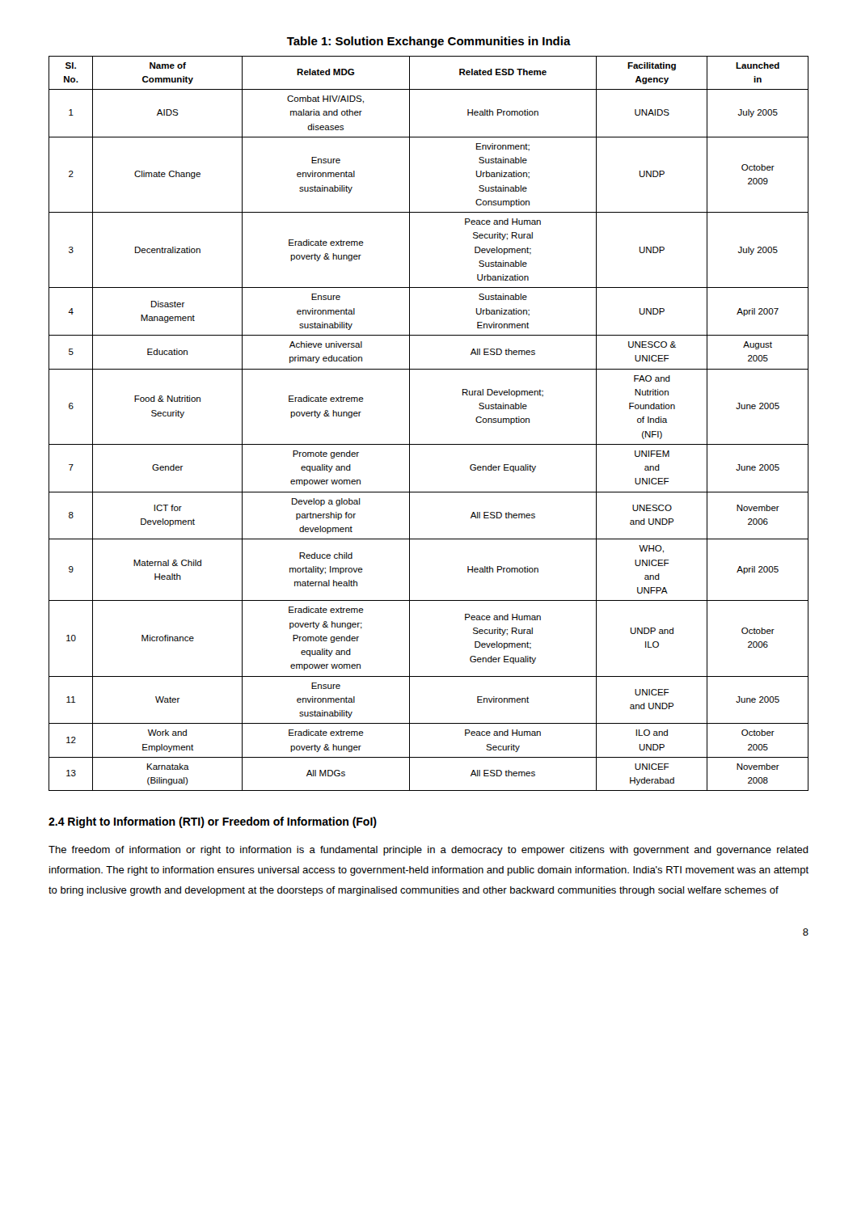Table 1: Solution Exchange Communities in India
| Sl. No. | Name of Community | Related MDG | Related ESD Theme | Facilitating Agency | Launched in |
| --- | --- | --- | --- | --- | --- |
| 1 | AIDS | Combat HIV/AIDS, malaria and other diseases | Health Promotion | UNAIDS | July 2005 |
| 2 | Climate Change | Ensure environmental sustainability | Environment; Sustainable Urbanization; Sustainable Consumption | UNDP | October 2009 |
| 3 | Decentralization | Eradicate extreme poverty & hunger | Peace and Human Security; Rural Development; Sustainable Urbanization | UNDP | July 2005 |
| 4 | Disaster Management | Ensure environmental sustainability | Sustainable Urbanization; Environment | UNDP | April 2007 |
| 5 | Education | Achieve universal primary education | All ESD themes | UNESCO & UNICEF | August 2005 |
| 6 | Food & Nutrition Security | Eradicate extreme poverty & hunger | Rural Development; Sustainable Consumption | FAO and Nutrition Foundation of India (NFI) | June 2005 |
| 7 | Gender | Promote gender equality and empower women | Gender Equality | UNIFEM and UNICEF | June 2005 |
| 8 | ICT for Development | Develop a global partnership for development | All ESD themes | UNESCO and UNDP | November 2006 |
| 9 | Maternal & Child Health | Reduce child mortality; Improve maternal health | Health Promotion | WHO, UNICEF and UNFPA | April 2005 |
| 10 | Microfinance | Eradicate extreme poverty & hunger; Promote gender equality and empower women | Peace and Human Security; Rural Development; Gender Equality | UNDP and ILO | October 2006 |
| 11 | Water | Ensure environmental sustainability | Environment | UNICEF and UNDP | June 2005 |
| 12 | Work and Employment | Eradicate extreme poverty & hunger | Peace and Human Security | ILO and UNDP | October 2005 |
| 13 | Karnataka (Bilingual) | All MDGs | All ESD themes | UNICEF Hyderabad | November 2008 |
2.4 Right to Information (RTI) or Freedom of Information (FoI)
The freedom of information or right to information is a fundamental principle in a democracy to empower citizens with government and governance related information. The right to information ensures universal access to government-held information and public domain information. India's RTI movement was an attempt to bring inclusive growth and development at the doorsteps of marginalised communities and other backward communities through social welfare schemes of
8